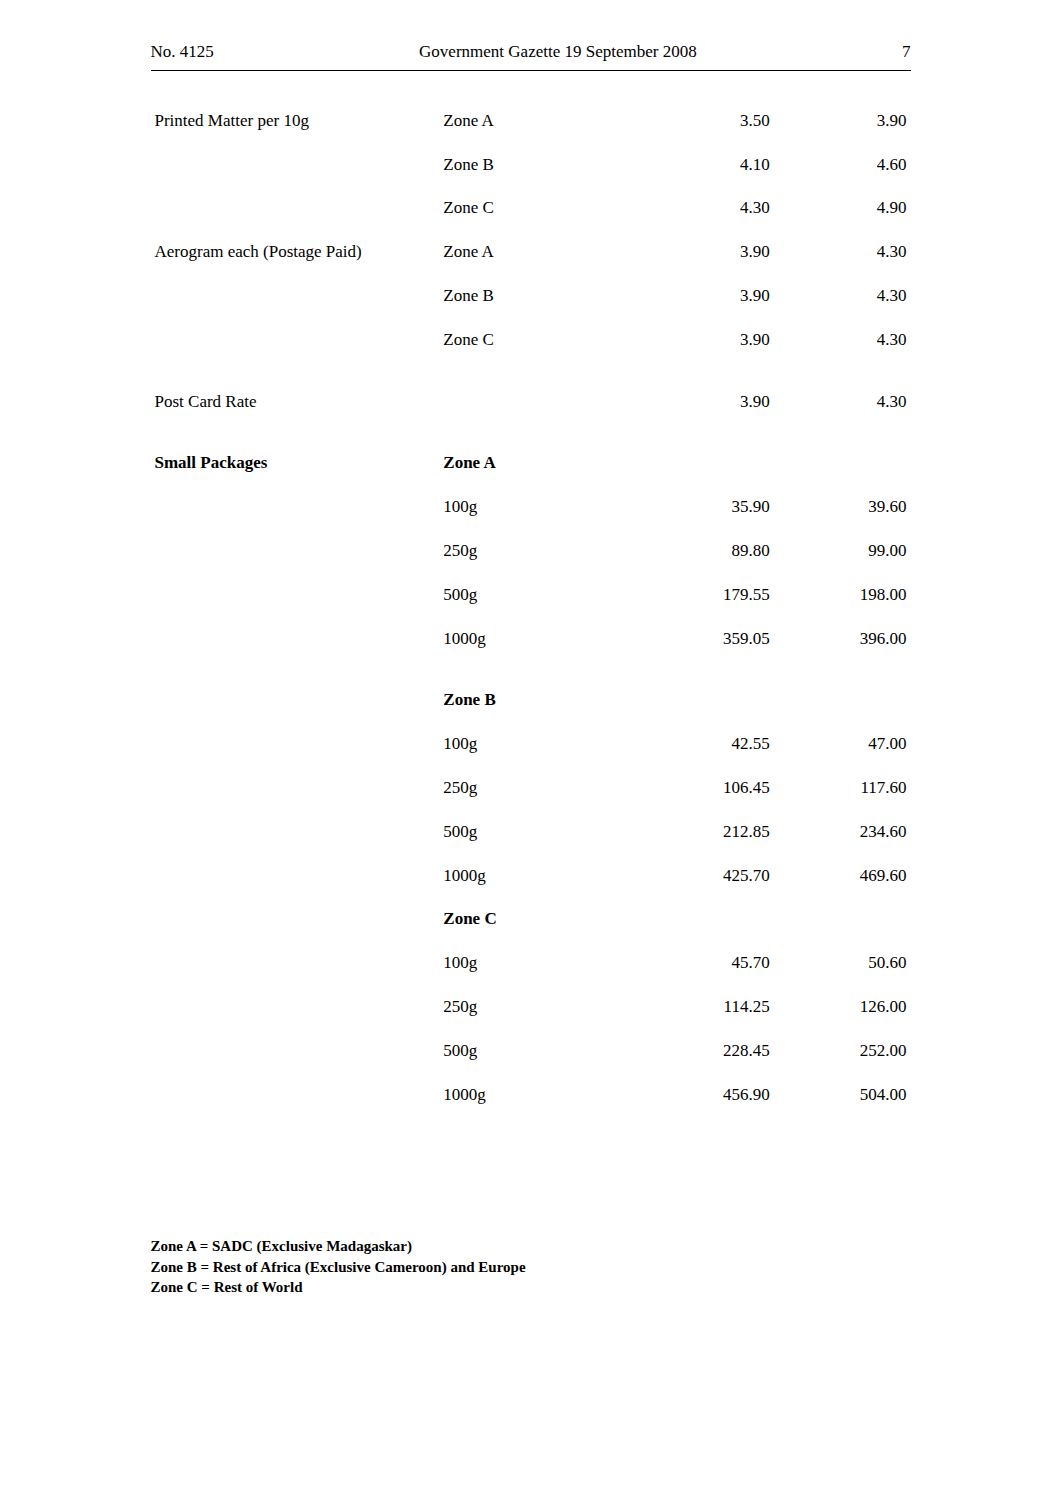No. 4125
Government Gazette 19 September 2008
7
| Printed Matter per 10g | Zone A | 3.50 | 3.90 |
| | Zone B | 4.10 | 4.60 |
| | Zone C | 4.30 | 4.90 |
| Aerogram each (Postage Paid) | Zone A | 3.90 | 4.30 |
| | Zone B | 3.90 | 4.30 |
| | Zone C | 3.90 | 4.30 |
| Post Card Rate | | 3.90 | 4.30 |
| Small Packages | Zone A | | |
| | 100g | 35.90 | 39.60 |
| | 250g | 89.80 | 99.00 |
| | 500g | 179.55 | 198.00 |
| | 1000g | 359.05 | 396.00 |
| | Zone B | | |
| | 100g | 42.55 | 47.00 |
| | 250g | 106.45 | 117.60 |
| | 500g | 212.85 | 234.60 |
| | 1000g | 425.70 | 469.60 |
| | Zone C | | |
| | 100g | 45.70 | 50.60 |
| | 250g | 114.25 | 126.00 |
| | 500g | 228.45 | 252.00 |
| | 1000g | 456.90 | 504.00 |
Zone A = SADC (Exclusive Madagaskar)
Zone B = Rest of Africa (Exclusive Cameroon) and Europe
Zone C = Rest of World